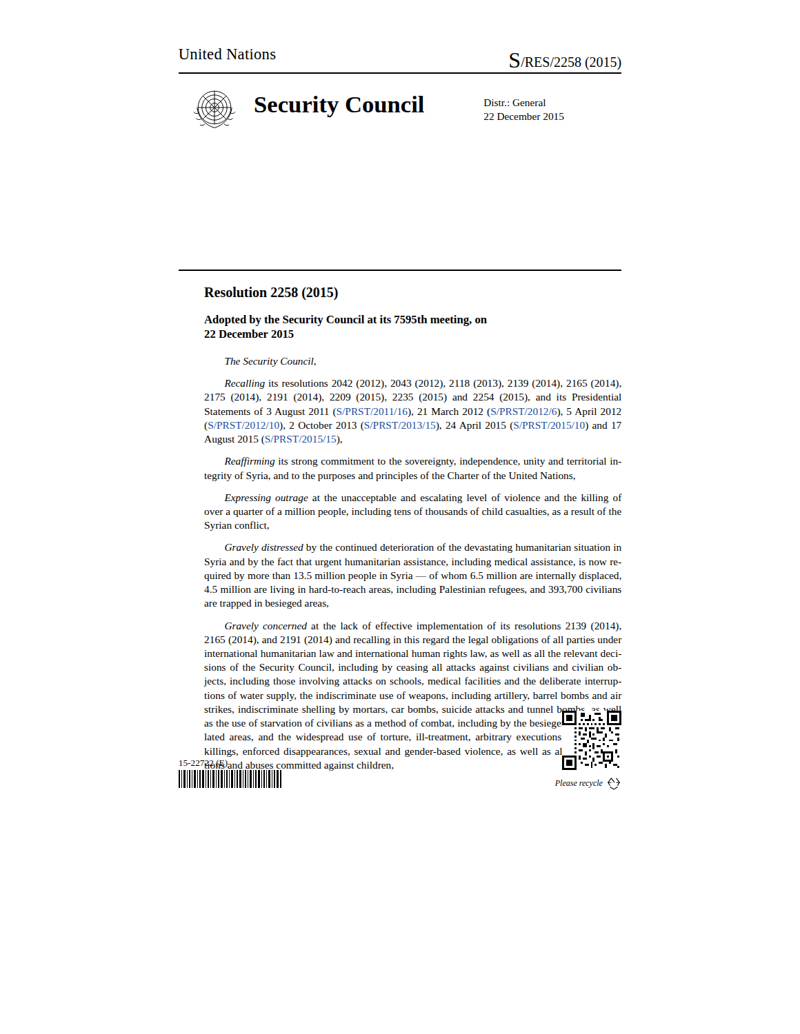United Nations
S/RES/2258 (2015)
Security Council
Distr.: General
22 December 2015
Resolution 2258 (2015)
Adopted by the Security Council at its 7595th meeting, on
22 December 2015
The Security Council,
Recalling its resolutions 2042 (2012), 2043 (2012), 2118 (2013), 2139 (2014), 2165 (2014), 2175 (2014), 2191 (2014), 2209 (2015), 2235 (2015) and 2254 (2015), and its Presidential Statements of 3 August 2011 (S/PRST/2011/16), 21 March 2012 (S/PRST/2012/6), 5 April 2012 (S/PRST/2012/10), 2 October 2013 (S/PRST/2013/15), 24 April 2015 (S/PRST/2015/10) and 17 August 2015 (S/PRST/2015/15),
Reaffirming its strong commitment to the sovereignty, independence, unity and territorial integrity of Syria, and to the purposes and principles of the Charter of the United Nations,
Expressing outrage at the unacceptable and escalating level of violence and the killing of over a quarter of a million people, including tens of thousands of child casualties, as a result of the Syrian conflict,
Gravely distressed by the continued deterioration of the devastating humanitarian situation in Syria and by the fact that urgent humanitarian assistance, including medical assistance, is now required by more than 13.5 million people in Syria — of whom 6.5 million are internally displaced, 4.5 million are living in hard-to-reach areas, including Palestinian refugees, and 393,700 civilians are trapped in besieged areas,
Gravely concerned at the lack of effective implementation of its resolutions 2139 (2014), 2165 (2014), and 2191 (2014) and recalling in this regard the legal obligations of all parties under international humanitarian law and international human rights law, as well as all the relevant decisions of the Security Council, including by ceasing all attacks against civilians and civilian objects, including those involving attacks on schools, medical facilities and the deliberate interruptions of water supply, the indiscriminate use of weapons, including artillery, barrel bombs and air strikes, indiscriminate shelling by mortars, car bombs, suicide attacks and tunnel bombs, as well as the use of starvation of civilians as a method of combat, including by the besiegement of populated areas, and the widespread use of torture, ill-treatment, arbitrary executions, extrajudicial killings, enforced disappearances, sexual and gender-based violence, as well as all grave violations and abuses committed against children,
15-22722 (E)
Please recycle